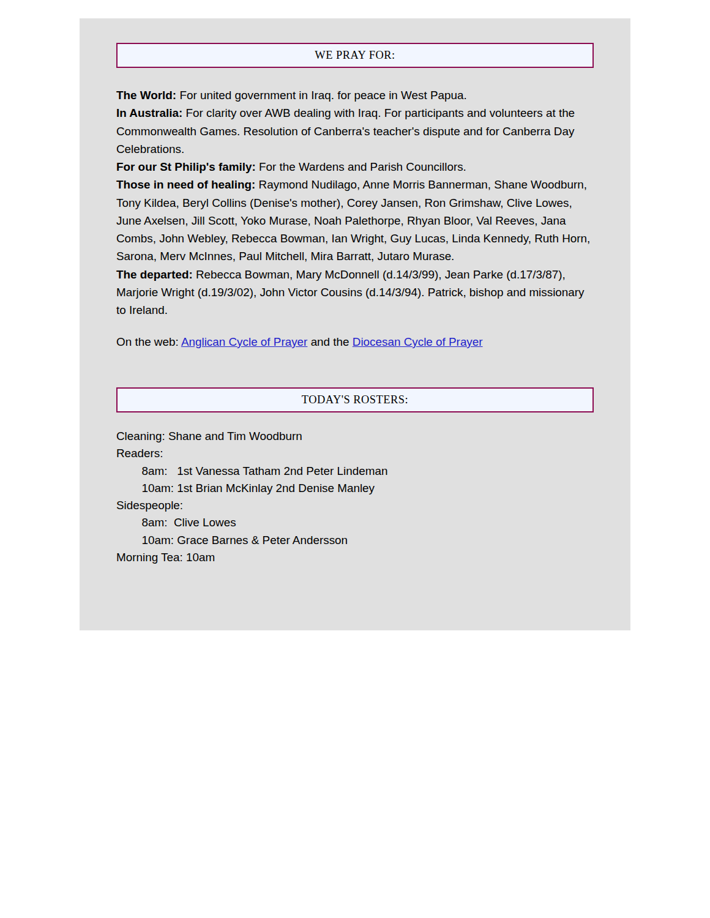WE PRAY FOR:
The World: For united government in Iraq. for peace in West Papua.
In Australia: For clarity over AWB dealing with Iraq. For participants and volunteers at the Commonwealth Games. Resolution of Canberra's teacher's dispute and for Canberra Day Celebrations.
For our St Philip's family: For the Wardens and Parish Councillors.
Those in need of healing: Raymond Nudilago, Anne Morris Bannerman, Shane Woodburn, Tony Kildea, Beryl Collins (Denise's mother), Corey Jansen, Ron Grimshaw, Clive Lowes, June Axelsen, Jill Scott, Yoko Murase, Noah Palethorpe, Rhyan Bloor, Val Reeves, Jana Combs, John Webley, Rebecca Bowman, Ian Wright, Guy Lucas, Linda Kennedy, Ruth Horn, Sarona, Merv McInnes, Paul Mitchell, Mira Barratt, Jutaro Murase.
The departed: Rebecca Bowman, Mary McDonnell (d.14/3/99), Jean Parke (d.17/3/87), Marjorie Wright (d.19/3/02), John Victor Cousins (d.14/3/94). Patrick, bishop and missionary to Ireland.
On the web: Anglican Cycle of Prayer and the Diocesan Cycle of Prayer
TODAY'S ROSTERS:
Cleaning: Shane and Tim Woodburn
Readers:
8am: 1st Vanessa Tatham 2nd Peter Lindeman
10am: 1st Brian McKinlay 2nd Denise Manley
Sidespeople:
8am: Clive Lowes
10am: Grace Barnes & Peter Andersson
Morning Tea: 10am